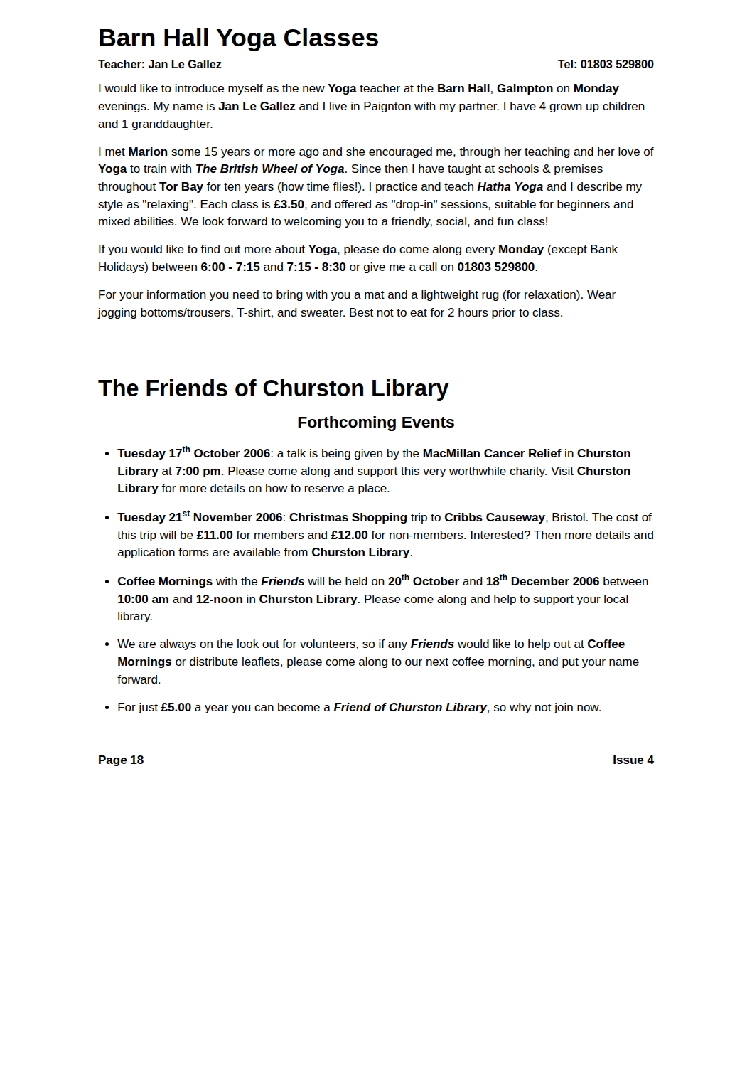Barn Hall Yoga Classes
Teacher: Jan Le Gallez Tel: 01803 529800
I would like to introduce myself as the new Yoga teacher at the Barn Hall, Galmpton on Monday evenings. My name is Jan Le Gallez and I live in Paignton with my partner. I have 4 grown up children and 1 granddaughter.
I met Marion some 15 years or more ago and she encouraged me, through her teaching and her love of Yoga to train with The British Wheel of Yoga. Since then I have taught at schools & premises throughout Tor Bay for ten years (how time flies!). I practice and teach Hatha Yoga and I describe my style as "relaxing". Each class is £3.50, and offered as "drop-in" sessions, suitable for beginners and mixed abilities. We look forward to welcoming you to a friendly, social, and fun class!
If you would like to find out more about Yoga, please do come along every Monday (except Bank Holidays) between 6:00 - 7:15 and 7:15 - 8:30 or give me a call on 01803 529800.
For your information you need to bring with you a mat and a lightweight rug (for relaxation). Wear jogging bottoms/trousers, T-shirt, and sweater. Best not to eat for 2 hours prior to class.
The Friends of Churston Library
Forthcoming Events
Tuesday 17th October 2006: a talk is being given by the MacMillan Cancer Relief in Churston Library at 7:00 pm. Please come along and support this very worthwhile charity. Visit Churston Library for more details on how to reserve a place.
Tuesday 21st November 2006: Christmas Shopping trip to Cribbs Causeway, Bristol. The cost of this trip will be £11.00 for members and £12.00 for non-members. Interested? Then more details and application forms are available from Churston Library.
Coffee Mornings with the Friends will be held on 20th October and 18th December 2006 between 10:00 am and 12-noon in Churston Library. Please come along and help to support your local library.
We are always on the look out for volunteers, so if any Friends would like to help out at Coffee Mornings or distribute leaflets, please come along to our next coffee morning, and put your name forward.
For just £5.00 a year you can become a Friend of Churston Library, so why not join now.
Page 18 Issue 4